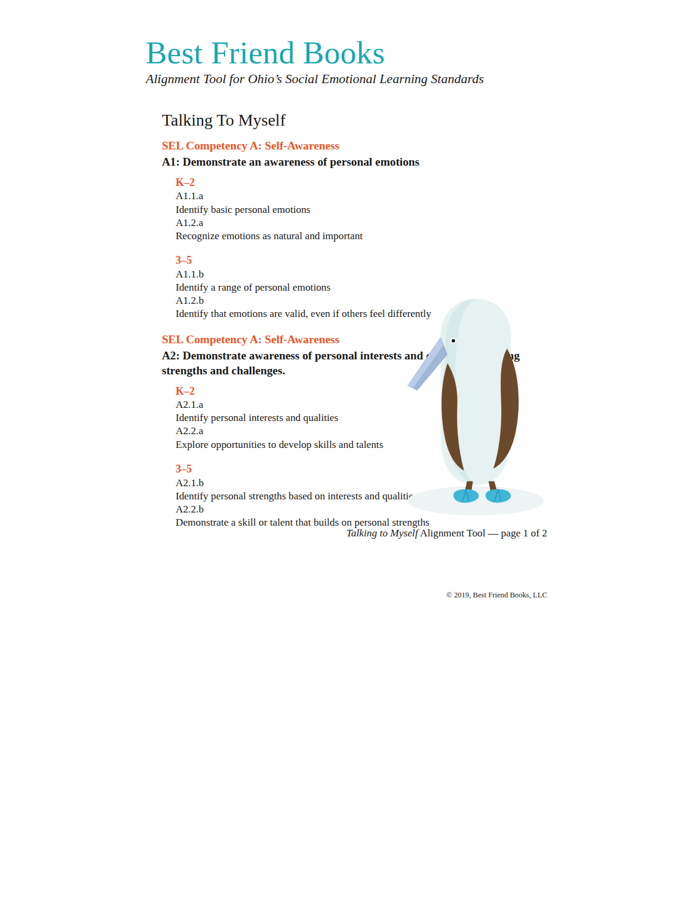Best Friend Books
Alignment Tool for Ohio’s Social Emotional Learning Standards
Talking To Myself
SEL Competency A: Self-Awareness
A1: Demonstrate an awareness of personal emotions
K–2
A1.1.a
Identify basic personal emotions
A1.2.a
Recognize emotions as natural and important
3–5
A1.1.b
Identify a range of personal emotions
A1.2.b
Identify that emotions are valid, even if others feel differently
SEL Competency A: Self-Awareness
A2: Demonstrate awareness of personal interests and qualities, including strengths and challenges.
K–2
A2.1.a
Identify personal interests and qualities
A2.2.a
Explore opportunities to develop skills and talents
3–5
A2.1.b
Identify personal strengths based on interests and qualities
A2.2.b
Demonstrate a skill or talent that builds on personal strengths
Talking to Myself Alignment Tool — page 1 of 2
© 2019, Best Friend Books, LLC